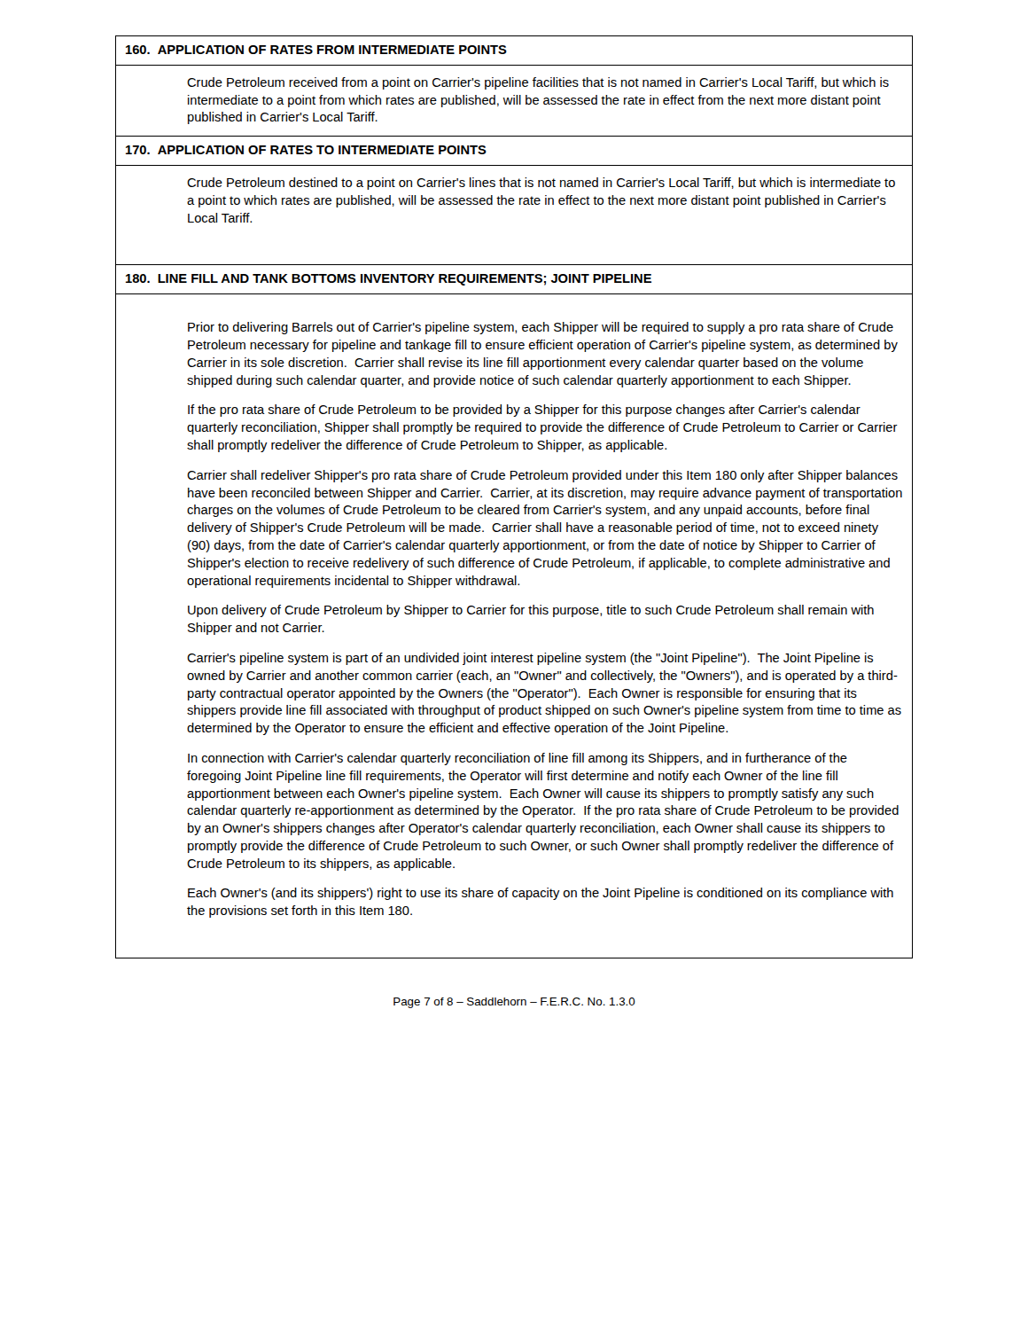160. APPLICATION OF RATES FROM INTERMEDIATE POINTS
Crude Petroleum received from a point on Carrier's pipeline facilities that is not named in Carrier's Local Tariff, but which is intermediate to a point from which rates are published, will be assessed the rate in effect from the next more distant point published in Carrier's Local Tariff.
170. APPLICATION OF RATES TO INTERMEDIATE POINTS
Crude Petroleum destined to a point on Carrier's lines that is not named in Carrier's Local Tariff, but which is intermediate to a point to which rates are published, will be assessed the rate in effect to the next more distant point published in Carrier's Local Tariff.
180. LINE FILL AND TANK BOTTOMS INVENTORY REQUIREMENTS; JOINT PIPELINE
Prior to delivering Barrels out of Carrier's pipeline system, each Shipper will be required to supply a pro rata share of Crude Petroleum necessary for pipeline and tankage fill to ensure efficient operation of Carrier's pipeline system, as determined by Carrier in its sole discretion. Carrier shall revise its line fill apportionment every calendar quarter based on the volume shipped during such calendar quarter, and provide notice of such calendar quarterly apportionment to each Shipper.
If the pro rata share of Crude Petroleum to be provided by a Shipper for this purpose changes after Carrier's calendar quarterly reconciliation, Shipper shall promptly be required to provide the difference of Crude Petroleum to Carrier or Carrier shall promptly redeliver the difference of Crude Petroleum to Shipper, as applicable.
Carrier shall redeliver Shipper's pro rata share of Crude Petroleum provided under this Item 180 only after Shipper balances have been reconciled between Shipper and Carrier. Carrier, at its discretion, may require advance payment of transportation charges on the volumes of Crude Petroleum to be cleared from Carrier's system, and any unpaid accounts, before final delivery of Shipper's Crude Petroleum will be made. Carrier shall have a reasonable period of time, not to exceed ninety (90) days, from the date of Carrier's calendar quarterly apportionment, or from the date of notice by Shipper to Carrier of Shipper's election to receive redelivery of such difference of Crude Petroleum, if applicable, to complete administrative and operational requirements incidental to Shipper withdrawal.
Upon delivery of Crude Petroleum by Shipper to Carrier for this purpose, title to such Crude Petroleum shall remain with Shipper and not Carrier.
Carrier's pipeline system is part of an undivided joint interest pipeline system (the "Joint Pipeline"). The Joint Pipeline is owned by Carrier and another common carrier (each, an "Owner" and collectively, the "Owners"), and is operated by a third-party contractual operator appointed by the Owners (the "Operator"). Each Owner is responsible for ensuring that its shippers provide line fill associated with throughput of product shipped on such Owner's pipeline system from time to time as determined by the Operator to ensure the efficient and effective operation of the Joint Pipeline.
In connection with Carrier's calendar quarterly reconciliation of line fill among its Shippers, and in furtherance of the foregoing Joint Pipeline line fill requirements, the Operator will first determine and notify each Owner of the line fill apportionment between each Owner's pipeline system. Each Owner will cause its shippers to promptly satisfy any such calendar quarterly re-apportionment as determined by the Operator. If the pro rata share of Crude Petroleum to be provided by an Owner's shippers changes after Operator's calendar quarterly reconciliation, each Owner shall cause its shippers to promptly provide the difference of Crude Petroleum to such Owner, or such Owner shall promptly redeliver the difference of Crude Petroleum to its shippers, as applicable.
Each Owner's (and its shippers') right to use its share of capacity on the Joint Pipeline is conditioned on its compliance with the provisions set forth in this Item 180.
Page 7 of 8 – Saddlehorn – F.E.R.C. No. 1.3.0